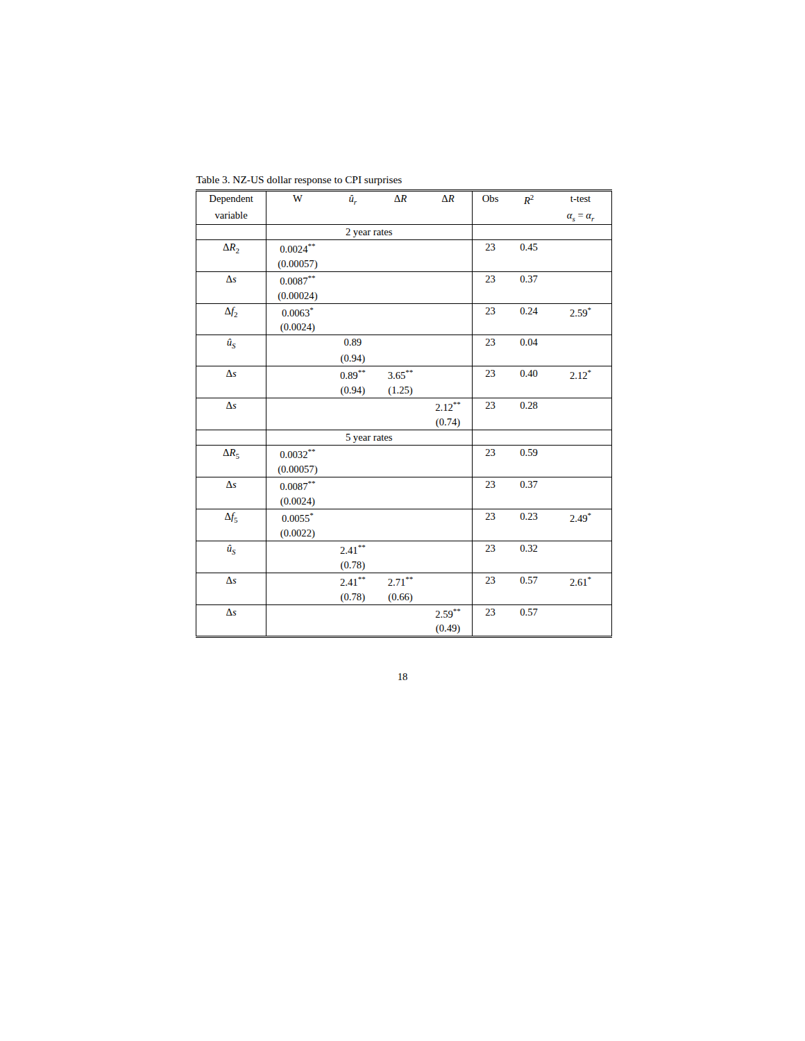Table 3. NZ-US dollar response to CPI surprises
| Dependent | W | û r | Δ R | Δ R | Obs | R 2 | t-test |
| variable | | | | | | | α s = α r |
| | 2 year rates | | | |
| Δ R 2 | 0.0024 ** | | | | 23 | 0.45 | |
| | (0.00057) | | | | | | |
| Δ s | 0.0087 ** | | | | 23 | 0.37 | |
| | (0.00024) | | | | | | |
| Δ f 2 | 0.0063 * | | | | 23 | 0.24 | 2.59 * |
| | (0.0024) | | | | | | |
| û S | | 0.89 | | | 23 | 0.04 | |
| | | (0.94) | | | | | |
| Δ s | | 0.89 ** | 3.65 ** | | 23 | 0.40 | 2.12 * |
| | | (0.94) | (1.25) | | | | |
| Δ s | | | | 2.12 ** | 23 | 0.28 | |
| | | | | (0.74) | | | |
| | 5 year rates | | | |
| Δ R 5 | 0.0032 ** | | | | 23 | 0.59 | |
| | (0.00057) | | | | | | |
| Δ s | 0.0087 ** | | | | 23 | 0.37 | |
| | (0.0024) | | | | | | |
| Δ f 5 | 0.0055 * | | | | 23 | 0.23 | 2.49 * |
| | (0.0022) | | | | | | |
| û S | | 2.41 ** | | | 23 | 0.32 | |
| | | (0.78) | | | | | |
| Δ s | | 2.41 ** | 2.71 ** | | 23 | 0.57 | 2.61 * |
| | | (0.78) | (0.66) | | | | |
| Δ s | | | | 2.59 ** | 23 | 0.57 | |
| | | | | (0.49) | | | |
18